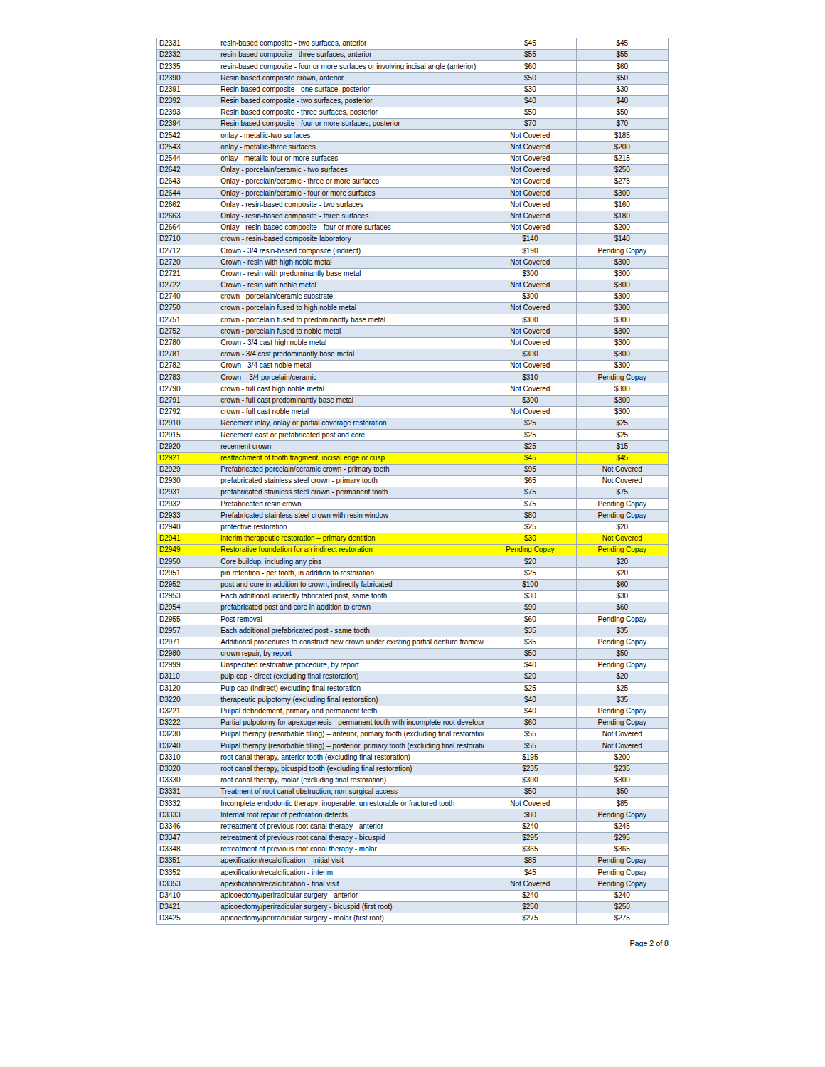| D2331 | resin-based composite - two surfaces, anterior | $45 | $45 |
| D2332 | resin-based composite - three surfaces, anterior | $55 | $55 |
| D2335 | resin-based composite - four or more surfaces or involving incisal angle (anterior) | $60 | $60 |
| D2390 | Resin based composite crown, anterior | $50 | $50 |
| D2391 | Resin based composite - one surface, posterior | $30 | $30 |
| D2392 | Resin based composite - two surfaces, posterior | $40 | $40 |
| D2393 | Resin based composite - three surfaces, posterior | $50 | $50 |
| D2394 | Resin based composite - four or more surfaces, posterior | $70 | $70 |
| D2542 | onlay - metallic-two surfaces | Not Covered | $185 |
| D2543 | onlay - metallic-three surfaces | Not Covered | $200 |
| D2544 | onlay - metallic-four or more surfaces | Not Covered | $215 |
| D2642 | Onlay - porcelain/ceramic - two surfaces | Not Covered | $250 |
| D2643 | Onlay - porcelain/ceramic - three or more surfaces | Not Covered | $275 |
| D2644 | Onlay - porcelain/ceramic - four or more surfaces | Not Covered | $300 |
| D2662 | Onlay - resin-based composite - two surfaces | Not Covered | $160 |
| D2663 | Onlay - resin-based composite - three surfaces | Not Covered | $180 |
| D2664 | Onlay - resin-based composite - four or more surfaces | Not Covered | $200 |
| D2710 | crown - resin-based composite laboratory | $140 | $140 |
| D2712 | Crown - 3/4 resin-based composite (indirect) | $190 | Pending Copay |
| D2720 | Crown - resin with high noble metal | Not Covered | $300 |
| D2721 | Crown - resin with predominantly base metal | $300 | $300 |
| D2722 | Crown - resin with noble metal | Not Covered | $300 |
| D2740 | crown - porcelain/ceramic substrate | $300 | $300 |
| D2750 | crown - porcelain fused to high noble metal | Not Covered | $300 |
| D2751 | crown - porcelain fused to predominantly base metal | $300 | $300 |
| D2752 | crown - porcelain fused to noble metal | Not Covered | $300 |
| D2780 | Crown - 3/4 cast high noble metal | Not Covered | $300 |
| D2781 | crown - 3/4 cast predominantly base metal | $300 | $300 |
| D2782 | Crown - 3/4 cast noble metal | Not Covered | $300 |
| D2783 | Crown – 3/4 porcelain/ceramic | $310 | Pending Copay |
| D2790 | crown - full cast high noble metal | Not Covered | $300 |
| D2791 | crown - full cast predominantly base metal | $300 | $300 |
| D2792 | crown - full cast noble metal | Not Covered | $300 |
| D2910 | Recement inlay, onlay or partial coverage restoration | $25 | $25 |
| D2915 | Recement cast or prefabricated post and core | $25 | $25 |
| D2920 | recement crown | $25 | $15 |
| D2921 | reattachment of tooth fragment, incisal edge or cusp | $45 | $45 |
| D2929 | Prefabricated porcelain/ceramic crown - primary tooth | $95 | Not Covered |
| D2930 | prefabricated stainless steel crown - primary tooth | $65 | Not Covered |
| D2931 | prefabricated stainless steel crown - permanent tooth | $75 | $75 |
| D2932 | Prefabricated resin crown | $75 | Pending Copay |
| D2933 | Prefabricated stainless steel crown with resin window | $80 | Pending Copay |
| D2940 | protective restoration | $25 | $20 |
| D2941 | interim therapeutic restoration – primary dentition | $30 | Not Covered |
| D2949 | Restorative foundation for an indirect restoration | Pending Copay | Pending Copay |
| D2950 | Core buildup, including any pins | $20 | $20 |
| D2951 | pin retention - per tooth, in addition to restoration | $25 | $20 |
| D2952 | post and core in addition to crown, indirectly fabricated | $100 | $60 |
| D2953 | Each additional indirectly fabricated post, same tooth | $30 | $30 |
| D2954 | prefabricated post and core in addition to crown | $90 | $60 |
| D2955 | Post removal | $60 | Pending Copay |
| D2957 | Each additional prefabricated post - same tooth | $35 | $35 |
| D2971 | Additional procedures to construct new crown under existing partial denture framework | $35 | Pending Copay |
| D2980 | crown repair, by report | $50 | $50 |
| D2999 | Unspecified restorative procedure, by report | $40 | Pending Copay |
| D3110 | pulp cap - direct (excluding final restoration) | $20 | $20 |
| D3120 | Pulp cap (indirect) excluding final restoration | $25 | $25 |
| D3220 | therapeutic pulpotomy (excluding final restoration) | $40 | $35 |
| D3221 | Pulpal debridement, primary and permanent teeth | $40 | Pending Copay |
| D3222 | Partial pulpotomy for apexogenesis - permanent tooth with incomplete root development | $60 | Pending Copay |
| D3230 | Pulpal therapy (resorbable filling) – anterior, primary tooth (excluding final restoration) | $55 | Not Covered |
| D3240 | Pulpal therapy (resorbable filling) – posterior, primary tooth (excluding final restoration) | $55 | Not Covered |
| D3310 | root canal therapy, anterior tooth (excluding final restoration) | $195 | $200 |
| D3320 | root canal therapy, bicuspid tooth (excluding final restoration) | $235 | $235 |
| D3330 | root canal therapy, molar (excluding final restoration) | $300 | $300 |
| D3331 | Treatment of root canal obstruction; non-surgical access | $50 | $50 |
| D3332 | Incomplete endodontic therapy; inoperable, unrestorable or fractured tooth | Not Covered | $85 |
| D3333 | Internal root repair of perforation defects | $80 | Pending Copay |
| D3346 | retreatment of previous root canal therapy - anterior | $240 | $245 |
| D3347 | retreatment of previous root canal therapy - bicuspid | $295 | $295 |
| D3348 | retreatment of previous root canal therapy - molar | $365 | $365 |
| D3351 | apexification/recalcification – initial visit | $85 | Pending Copay |
| D3352 | apexification/recalcification - interim | $45 | Pending Copay |
| D3353 | apexification/recalcification - final visit | Not Covered | Pending Copay |
| D3410 | apicoectomy/periradicular surgery - anterior | $240 | $240 |
| D3421 | apicoectomy/periradicular surgery - bicuspid (first root) | $250 | $250 |
| D3425 | apicoectomy/periradicular surgery - molar (first root) | $275 | $275 |
Page 2 of 8